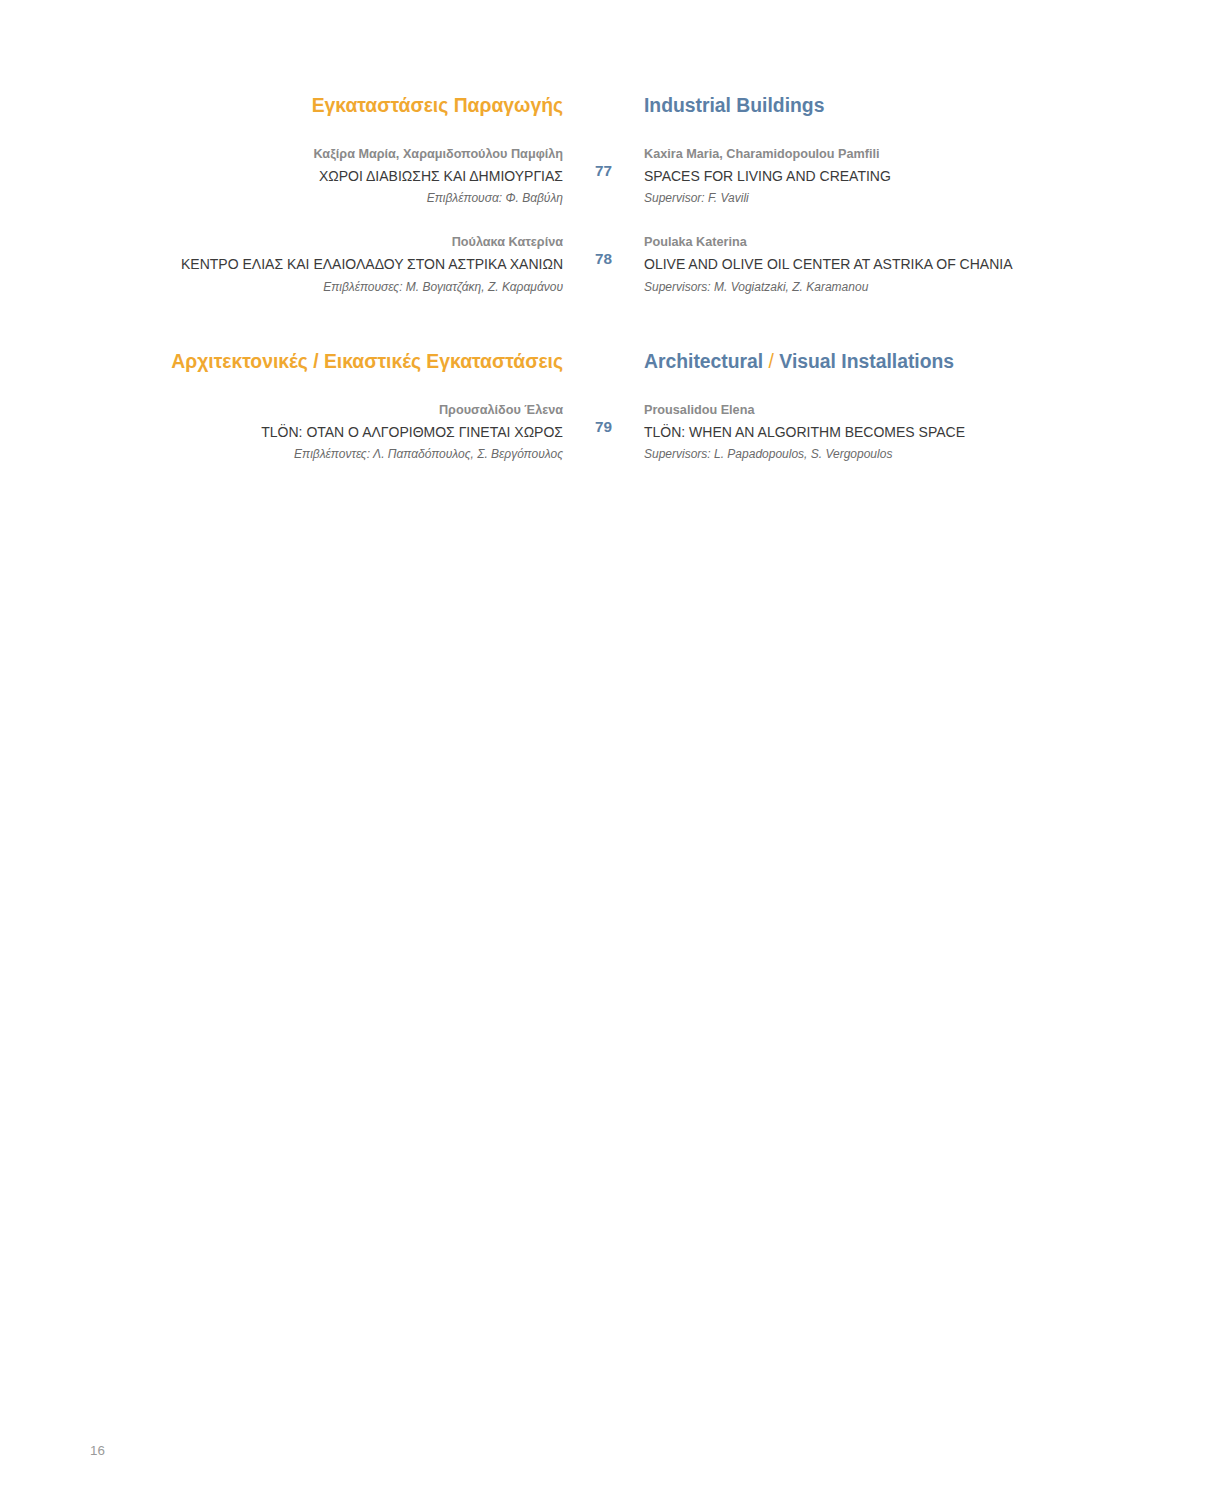Εγκαταστάσεις Παραγωγής
Industrial Buildings
Καξίρα Μαρία, Χαραμιδοπούλου Παμφίλη
ΧΩΡΟΙ ΔΙΑΒΙΩΣΗΣ ΚΑΙ ΔΗΜΙΟΥΡΓΙΑΣ
Επιβλέπουσα: Φ. Βαβύλη
77
Kaxira Maria, Charamidopoulou Pamfili
SPACES FOR LIVING AND CREATING
Supervisor: F. Vavili
Πούλακα Κατερίνα
ΚΕΝΤΡΟ ΕΛΙΑΣ ΚΑΙ ΕΛΑΙΟΛΑΔΟΥ ΣΤΟΝ ΑΣΤΡΙΚΑ ΧΑΝΙΩΝ
Επιβλέπουσες: Μ. Βογιατζάκη, Ζ. Καραμάνου
78
Poulaka Katerina
OLIVE AND OLIVE OIL CENTER AT ASTRIKA OF CHANIA
Supervisors: M. Vogiatzaki, Z. Karamanou
Αρχιτεκτονικές / Εικαστικές Εγκαταστάσεις
Architectural / Visual Installations
Προυσαλίδου Έλενα
TLÖN: ΟΤΑΝ Ο ΑΛΓΟΡΙΘΜΟΣ ΓΙΝΕΤΑΙ ΧΩΡΟΣ
Επιβλέποντες: Λ. Παπαδόπουλος, Σ. Βεργόπουλος
79
Prousalidou Elena
TLÖN: WHEN AN ALGORITHM BECOMES SPACE
Supervisors: L. Papadopoulos, S. Vergopoulos
16